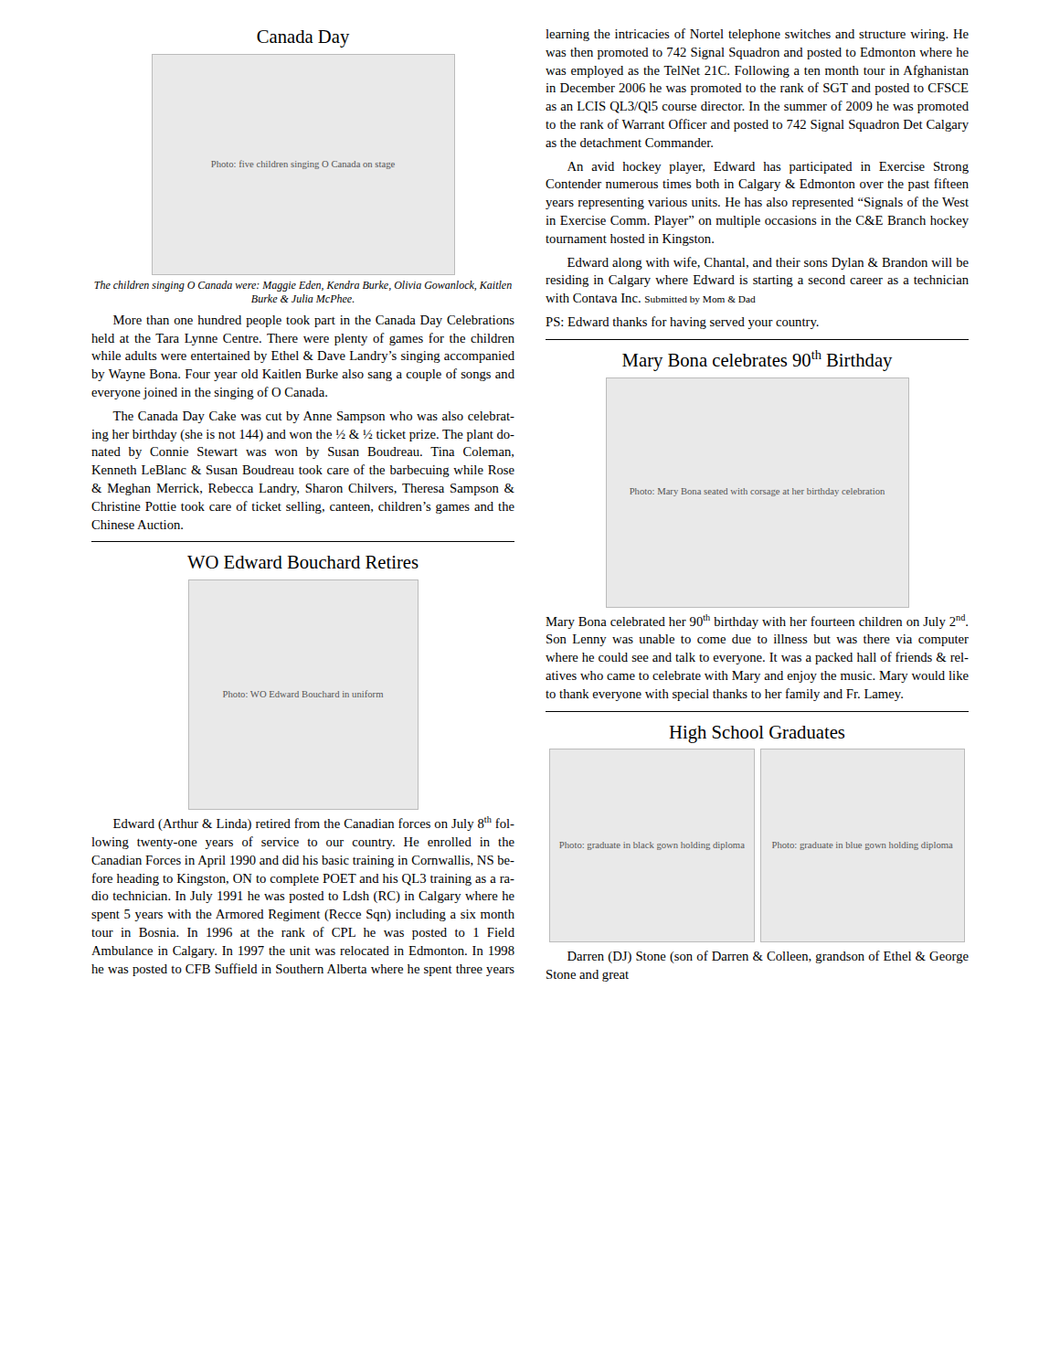Canada Day
Photo: five children singing O Canada on stage
The children singing O Canada were: Maggie Eden, Kendra Burke, Olivia Gowanlock, Kaitlen Burke & Julia McPhee.
More than one hundred people took part in the Canada Day Celebrations held at the Tara Lynne Centre. There were plenty of games for the children while adults were entertained by Ethel & Dave Landry’s singing accompanied by Wayne Bona. Four year old Kaitlen Burke also sang a couple of songs and everyone joined in the singing of O Canada.
The Canada Day Cake was cut by Anne Sampson who was also celebrating her birthday (she is not 144) and won the ½ & ½ ticket prize. The plant donated by Connie Stewart was won by Susan Boudreau. Tina Coleman, Kenneth LeBlanc & Susan Boudreau took care of the barbecuing while Rose & Meghan Merrick, Rebecca Landry, Sharon Chilvers, Theresa Sampson & Christine Pottie took care of ticket selling, canteen, children’s games and the Chinese Auction.
WO Edward Bouchard Retires
Photo: WO Edward Bouchard in uniform
Edward (Arthur & Linda) retired from the Canadian forces on July 8th following twenty-one years of service to our country. He enrolled in the Canadian Forces in April 1990 and did his basic training in Cornwallis, NS before heading to Kingston, ON to complete POET and his QL3 training as a radio technician. In July 1991 he was posted to Ldsh (RC) in Calgary where he spent 5 years with the Armored Regiment (Recce Sqn) including a six month tour in Bosnia. In 1996 at the rank of CPL he was posted to 1 Field Ambulance in Calgary. In 1997 the unit was relocated in Edmonton. In 1998 he was posted to CFB Suffield in Southern Alberta where he spent three years learning the intricacies of Nortel telephone switches and structure wiring. He was then promoted to 742 Signal Squadron and posted to Edmonton where he was employed as the TelNet 21C. Following a ten month tour in Afghanistan in December 2006 he was promoted to the rank of SGT and posted to CFSCE as an LCIS QL3/Ql5 course director. In the summer of 2009 he was promoted to the rank of Warrant Officer and posted to 742 Signal Squadron Det Calgary as the detachment Commander.
An avid hockey player, Edward has participated in Exercise Strong Contender numerous times both in Calgary & Edmonton over the past fifteen years representing various units. He has also represented “Signals of the West in Exercise Comm. Player” on multiple occasions in the C&E Branch hockey tournament hosted in Kingston.
Edward along with wife, Chantal, and their sons Dylan & Brandon will be residing in Calgary where Edward is starting a second career as a technician with Contava Inc. Submitted by Mom & Dad
PS: Edward thanks for having served your country.
Mary Bona celebrates 90th Birthday
Photo: Mary Bona seated with corsage at her birthday celebration
Mary Bona celebrated her 90th birthday with her fourteen children on July 2nd. Son Lenny was unable to come due to illness but was there via computer where he could see and talk to everyone. It was a packed hall of friends & relatives who came to celebrate with Mary and enjoy the music. Mary would like to thank everyone with special thanks to her family and Fr. Lamey.
High School Graduates
Photo: graduate in black gown holding diploma
Photo: graduate in blue gown holding diploma
Darren (DJ) Stone (son of Darren & Colleen, grandson of Ethel & George Stone and great